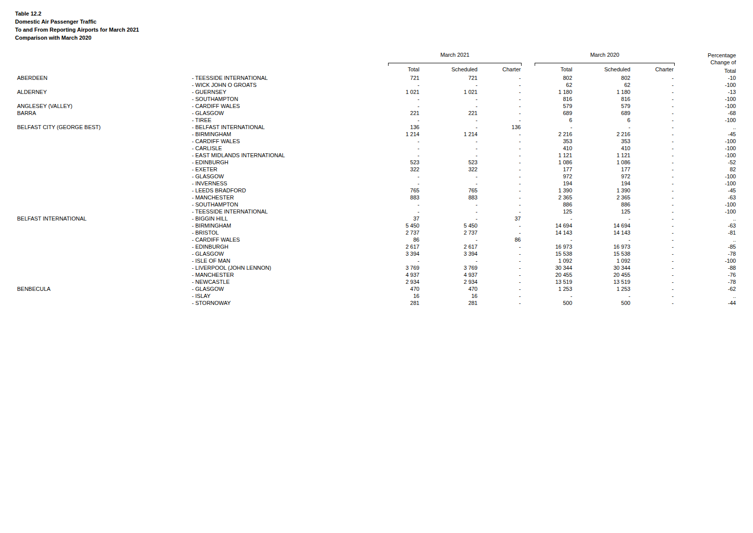Table 12.2
Domestic Air Passenger Traffic
To and From Reporting Airports for March 2021
Comparison with March 2020
| | | March 2021 | | March 2020 | Percentage |
| --- | --- | --- | --- | --- | --- |
| | | | | | Change of |
| | | Total | Scheduled | Charter | | Total | Scheduled | Charter | Total |
| ABERDEEN | - TEESSIDE INTERNATIONAL | 721 | 721 | - | | 802 | 802 | - | -10 |
| | - WICK JOHN O GROATS | - | - | - | | 62 | 62 | - | -100 |
| ALDERNEY | - GUERNSEY | 1 021 | 1 021 | - | | 1 180 | 1 180 | - | -13 |
| | - SOUTHAMPTON | - | - | - | | 816 | 816 | - | -100 |
| ANGLESEY (VALLEY) | - CARDIFF WALES | - | - | - | | 579 | 579 | - | -100 |
| BARRA | - GLASGOW | 221 | 221 | - | | 689 | 689 | - | -68 |
| | - TIREE | - | - | - | | 6 | 6 | - | -100 |
| BELFAST CITY (GEORGE BEST) | - BELFAST INTERNATIONAL | 136 | - | 136 | | - | - | - | .. |
| | - BIRMINGHAM | 1 214 | 1 214 | - | | 2 216 | 2 216 | - | -45 |
| | - CARDIFF WALES | - | - | - | | 353 | 353 | - | -100 |
| | - CARLISLE | - | - | - | | 410 | 410 | - | -100 |
| | - EAST MIDLANDS INTERNATIONAL | - | - | - | | 1 121 | 1 121 | - | -100 |
| | - EDINBURGH | 523 | 523 | - | | 1 086 | 1 086 | - | -52 |
| | - EXETER | 322 | 322 | - | | 177 | 177 | - | 82 |
| | - GLASGOW | - | - | - | | 972 | 972 | - | -100 |
| | - INVERNESS | - | - | - | | 194 | 194 | - | -100 |
| | - LEEDS BRADFORD | 765 | 765 | - | | 1 390 | 1 390 | - | -45 |
| | - MANCHESTER | 883 | 883 | - | | 2 365 | 2 365 | - | -63 |
| | - SOUTHAMPTON | - | - | - | | 886 | 886 | - | -100 |
| | - TEESSIDE INTERNATIONAL | - | - | - | | 125 | 125 | - | -100 |
| BELFAST INTERNATIONAL | - BIGGIN HILL | 37 | - | 37 | | - | - | - | .. |
| | - BIRMINGHAM | 5 450 | 5 450 | - | | 14 694 | 14 694 | - | -63 |
| | - BRISTOL | 2 737 | 2 737 | - | | 14 143 | 14 143 | - | -81 |
| | - CARDIFF WALES | 86 | - | 86 | | - | - | - | .. |
| | - EDINBURGH | 2 617 | 2 617 | - | | 16 973 | 16 973 | - | -85 |
| | - GLASGOW | 3 394 | 3 394 | - | | 15 538 | 15 538 | - | -78 |
| | - ISLE OF MAN | - | - | - | | 1 092 | 1 092 | - | -100 |
| | - LIVERPOOL (JOHN LENNON) | 3 769 | 3 769 | - | | 30 344 | 30 344 | - | -88 |
| | - MANCHESTER | 4 937 | 4 937 | - | | 20 455 | 20 455 | - | -76 |
| | - NEWCASTLE | 2 934 | 2 934 | - | | 13 519 | 13 519 | - | -78 |
| BENBECULA | - GLASGOW | 470 | 470 | - | | 1 253 | 1 253 | - | -62 |
| | - ISLAY | 16 | 16 | - | | - | - | - | .. |
| | - STORNOWAY | 281 | 281 | - | | 500 | 500 | - | -44 |